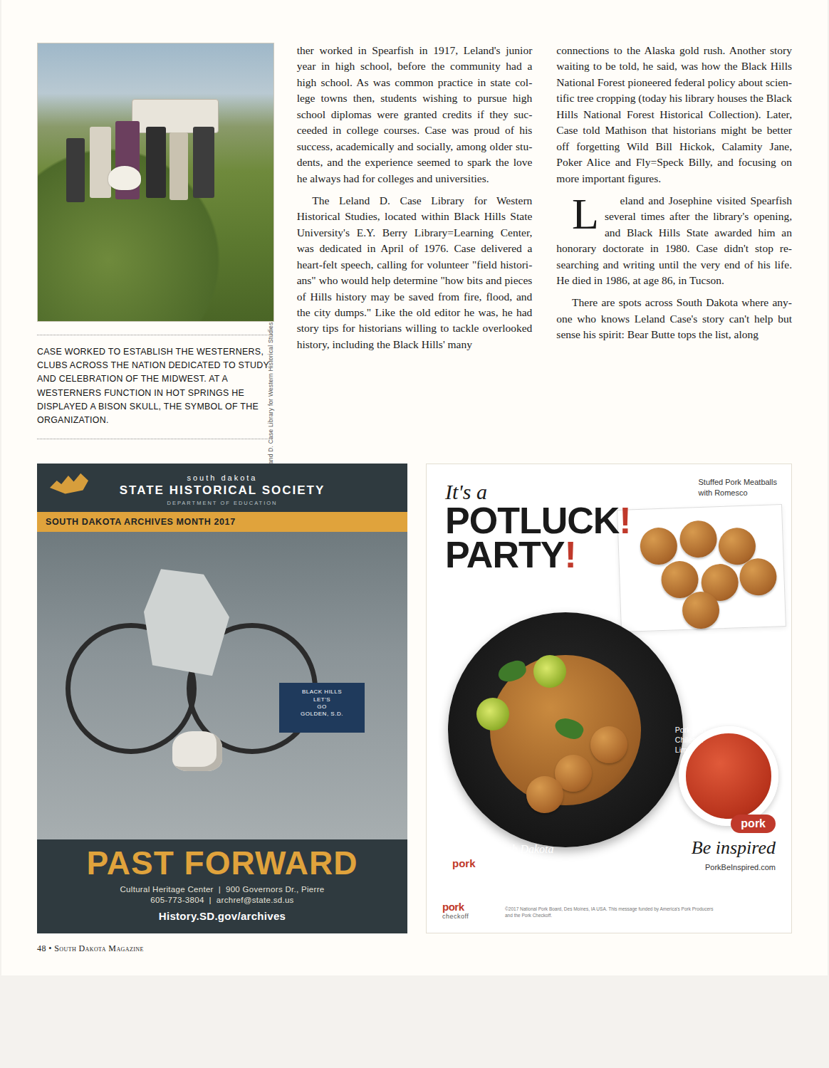Leland D. Case Library for Western Historical Studies
Case worked to establish the Westerners, clubs across the nation dedicated to study and celebration of the Midwest. At a Westerners function in Hot Springs he displayed a bison skull, the symbol of the organization.
ther worked in Spearfish in 1917, Leland's junior year in high school, before the community had a high school. As was common practice in state college towns then, students wishing to pursue high school diplomas were granted credits if they succeeded in college courses. Case was proud of his success, academically and socially, among older students, and the experience seemed to spark the love he always had for colleges and universities.
The Leland D. Case Library for Western Historical Studies, located within Black Hills State University's E.Y. Berry Library=Learning Center, was dedicated in April of 1976. Case delivered a heart-felt speech, calling for volunteer "field historians" who would help determine "how bits and pieces of Hills history may be saved from fire, flood, and the city dumps." Like the old editor he was, he had story tips for historians willing to tackle overlooked history, including the Black Hills' many
connections to the Alaska gold rush. Another story waiting to be told, he said, was how the Black Hills National Forest pioneered federal policy about scientific tree cropping (today his library houses the Black Hills National Forest Historical Collection). Later, Case told Mathison that historians might be better off forgetting Wild Bill Hickok, Calamity Jane, Poker Alice and Fly=Speck Billy, and focusing on more important figures.
Leland and Josephine visited Spearfish several times after the library's opening, and Black Hills State awarded him an honorary doctorate in 1980. Case didn't stop researching and writing until the very end of his life. He died in 1986, at age 86, in Tucson.
There are spots across South Dakota where anyone who knows Leland Case's story can't help but sense his spirit: Bear Butte tops the list, along
south dakota
State Historical Society
Department of Education
South Dakota Archives Month 2017
BLACK HILLS
LET'S
GO
GOLDEN, S.D.
Past Forward
Cultural Heritage Center | 900 Governors Dr., Pierre
605-773-3804 | archref@state.sd.us
History.SD.gov/archives
It's a
Potluck!
Party!
Stuffed Pork Meatballs
with Romesco
Pork with
Chiles &
Lime
pork South Dakota Pork Producers
Council
pork
Be inspired
PorkBeInspired.com
pork
checkoff
©2017 National Pork Board, Des Moines, IA USA. This message funded by America's Pork Producers and the Pork Checkoff.
48 • South Dakota Magazine